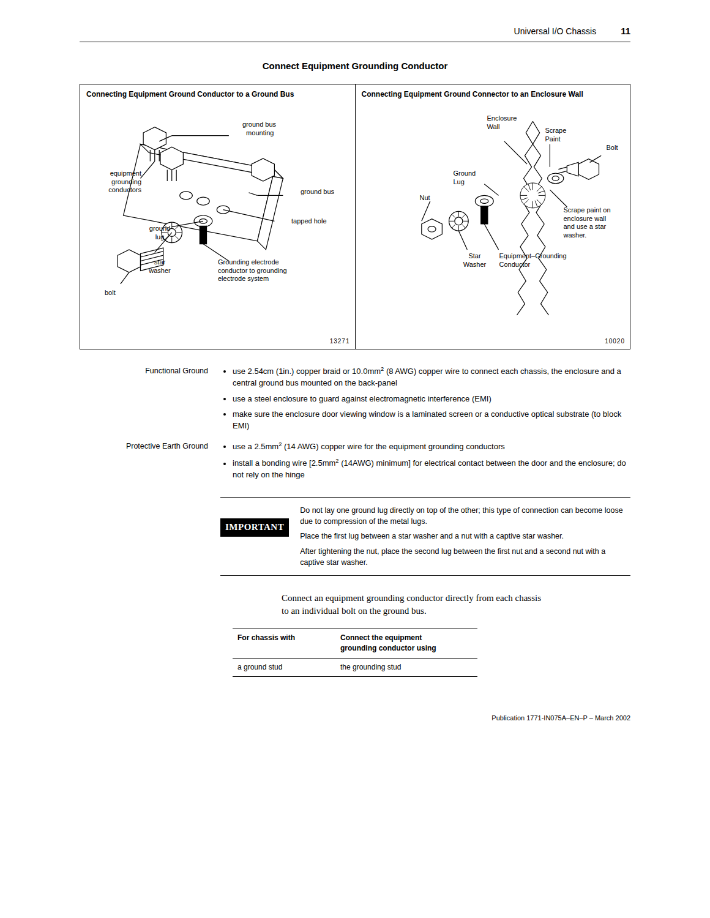Universal I/O Chassis 11
Connect Equipment Grounding Conductor
Connecting Equipment Ground Conductor to a Ground Bus
ground bus
mounting
ground bus
tapped hole
equipment
grounding
conductors
ground
lug
star
washer
Grounding electrode
conductor to grounding
electrode system
bolt
13271
Connecting Equipment Ground Connector to an Enclosure Wall
Enclosure
Wall
Scrape
Paint
Bolt
Ground
Lug
Nut
Star
Washer
Equipment–Grounding
Conductor
Scrape paint on enclosure wall
and use a star washer.
10020
Functional Ground
use 2.54cm (1in.) copper braid or 10.0mm2 (8 AWG) copper wire to connect each chassis, the enclosure and a central ground bus mounted on the back-panel
use a steel enclosure to guard against electromagnetic interference (EMI)
make sure the enclosure door viewing window is a laminated screen or a conductive optical substrate (to block EMI)
Protective Earth Ground
use a 2.5mm2 (14 AWG) copper wire for the equipment grounding conductors
install a bonding wire [2.5mm2 (14AWG) minimum] for electrical contact between the door and the enclosure; do not rely on the hinge
IMPORTANT
Do not lay one ground lug directly on top of the other; this type of connection can become loose due to compression of the metal lugs.
Place the first lug between a star washer and a nut with a captive star washer.
After tightening the nut, place the second lug between the first nut and a second nut with a captive star washer.
Connect an equipment grounding conductor directly from each chassis to an individual bolt on the ground bus.
| For chassis with | Connect the equipment grounding conductor using |
| --- | --- |
| a ground stud | the grounding stud |
Publication 1771-IN075A–EN–P – March 2002